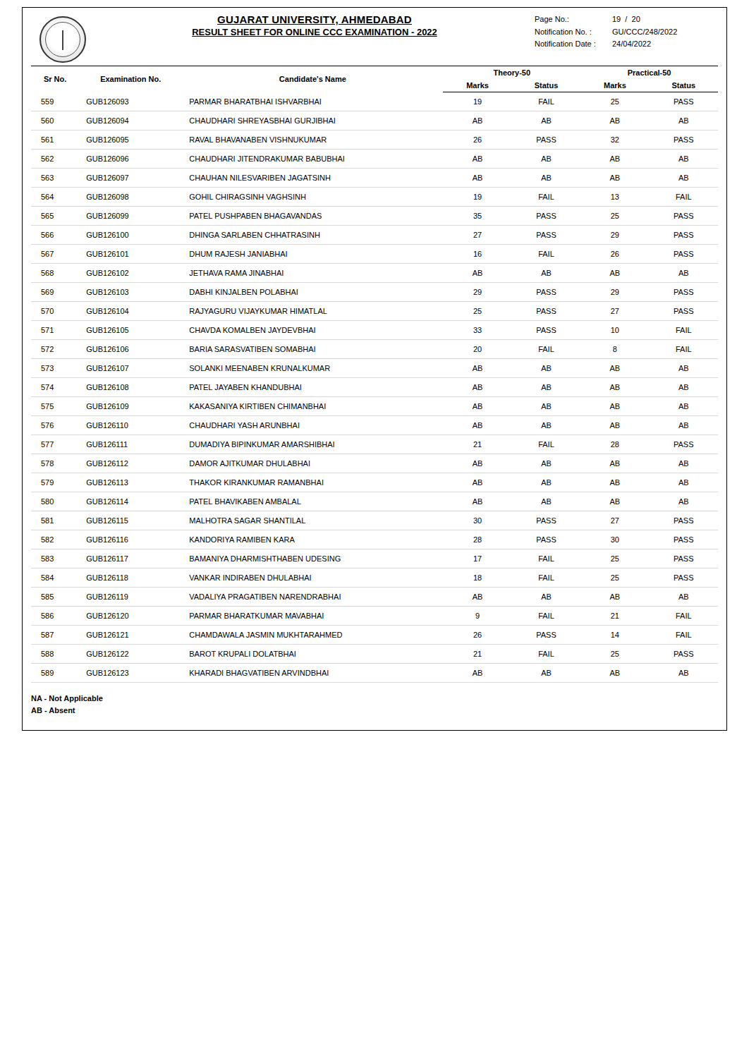GUJARAT UNIVERSITY, AHMEDABAD
RESULT SHEET FOR ONLINE CCC EXAMINATION - 2022
Page No.: 19 / 20
Notification No. : GU/CCC/248/2022
Notification Date : 24/04/2022
| Sr No. | Examination No. | Candidate's Name | Theory-50 | Practical-50 |
| --- | --- | --- | --- | --- |
| Marks | Status | Marks | Status |
| 559 | GUB126093 | PARMAR BHARATBHAI ISHVARBHAI | 19 | FAIL | 25 | PASS |
| 560 | GUB126094 | CHAUDHARI SHREYASBHAI GURJIBHAI | AB | AB | AB | AB |
| 561 | GUB126095 | RAVAL BHAVANABEN VISHNUKUMAR | 26 | PASS | 32 | PASS |
| 562 | GUB126096 | CHAUDHARI JITENDRAKUMAR BABUBHAI | AB | AB | AB | AB |
| 563 | GUB126097 | CHAUHAN NILESVARIBEN JAGATSINH | AB | AB | AB | AB |
| 564 | GUB126098 | GOHIL CHIRAGSINH VAGHSINH | 19 | FAIL | 13 | FAIL |
| 565 | GUB126099 | PATEL PUSHPABEN BHAGAVANDAS | 35 | PASS | 25 | PASS |
| 566 | GUB126100 | DHINGA SARLABEN CHHATRASINH | 27 | PASS | 29 | PASS |
| 567 | GUB126101 | DHUM RAJESH JANIABHAI | 16 | FAIL | 26 | PASS |
| 568 | GUB126102 | JETHAVA RAMA JINABHAI | AB | AB | AB | AB |
| 569 | GUB126103 | DABHI KINJALBEN POLABHAI | 29 | PASS | 29 | PASS |
| 570 | GUB126104 | RAJYAGURU VIJAYKUMAR HIMATLAL | 25 | PASS | 27 | PASS |
| 571 | GUB126105 | CHAVDA KOMALBEN JAYDEVBHAI | 33 | PASS | 10 | FAIL |
| 572 | GUB126106 | BARIA SARASVATIBEN SOMABHAI | 20 | FAIL | 8 | FAIL |
| 573 | GUB126107 | SOLANKI MEENABEN KRUNALKUMAR | AB | AB | AB | AB |
| 574 | GUB126108 | PATEL JAYABEN KHANDUBHAI | AB | AB | AB | AB |
| 575 | GUB126109 | KAKASANIYA KIRTIBEN CHIMANBHAI | AB | AB | AB | AB |
| 576 | GUB126110 | CHAUDHARI YASH ARUNBHAI | AB | AB | AB | AB |
| 577 | GUB126111 | DUMADIYA BIPINKUMAR AMARSHIBHAI | 21 | FAIL | 28 | PASS |
| 578 | GUB126112 | DAMOR AJITKUMAR DHULABHAI | AB | AB | AB | AB |
| 579 | GUB126113 | THAKOR KIRANKUMAR RAMANBHAI | AB | AB | AB | AB |
| 580 | GUB126114 | PATEL BHAVIKABEN AMBALAL | AB | AB | AB | AB |
| 581 | GUB126115 | MALHOTRA SAGAR SHANTILAL | 30 | PASS | 27 | PASS |
| 582 | GUB126116 | KANDORIYA RAMIBEN KARA | 28 | PASS | 30 | PASS |
| 583 | GUB126117 | BAMANIYA DHARMISHTHABEN UDESING | 17 | FAIL | 25 | PASS |
| 584 | GUB126118 | VANKAR INDIRABEN DHULABHAI | 18 | FAIL | 25 | PASS |
| 585 | GUB126119 | VADALIYA PRAGATIBEN NARENDRABHAI | AB | AB | AB | AB |
| 586 | GUB126120 | PARMAR BHARATKUMAR MAVABHAI | 9 | FAIL | 21 | FAIL |
| 587 | GUB126121 | CHAMDAWALA JASMIN MUKHTARAHMED | 26 | PASS | 14 | FAIL |
| 588 | GUB126122 | BAROT KRUPALI DOLATBHAI | 21 | FAIL | 25 | PASS |
| 589 | GUB126123 | KHARADI BHAGVATIBEN ARVINDBHAI | AB | AB | AB | AB |
NA - Not Applicable
AB - Absent